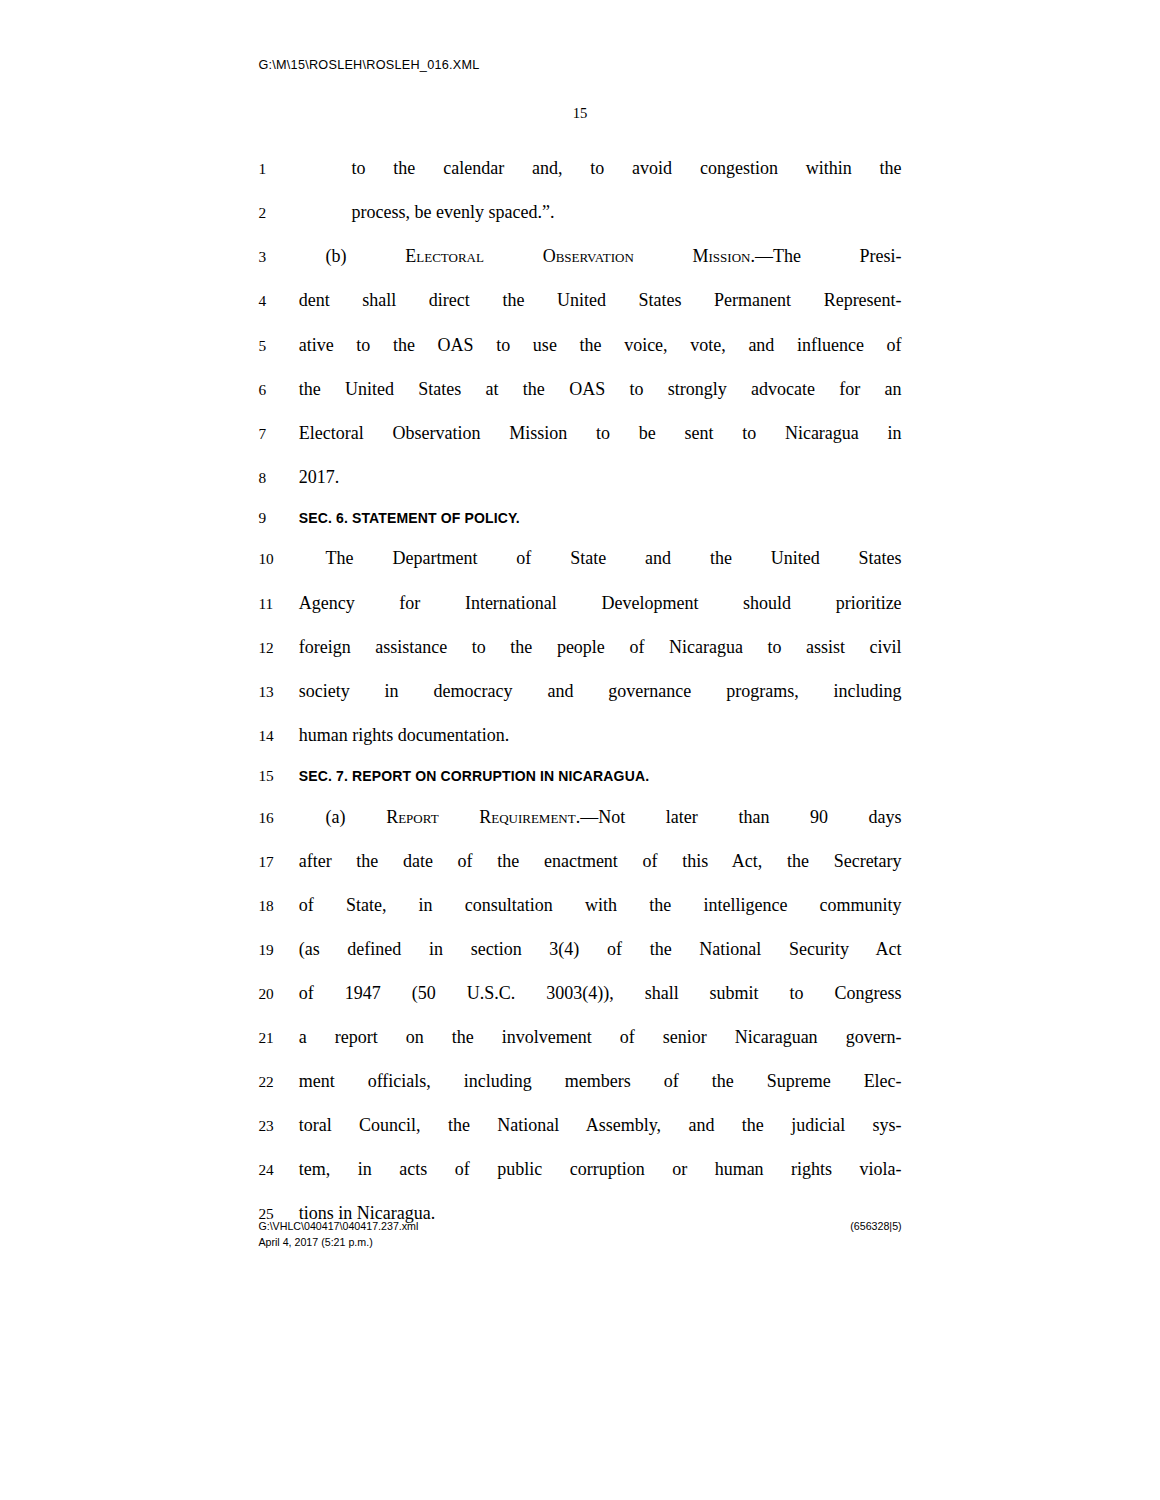G:\M\15\ROSLEH\ROSLEH_016.XML
15
1
to the calendar and, to avoid congestion within the
2
process, be evenly spaced.”.
3
(b) Electoral Observation Mission.—The Presi-
4
dent shall direct the United States Permanent Represent-
5
ative to the OAS to use the voice, vote, and influence of
6
the United States at the OAS to strongly advocate for an
7
Electoral Observation Mission to be sent to Nicaragua in
8
2017.
9
SEC. 6. STATEMENT OF POLICY.
10
The Department of State and the United States
11
Agency for International Development should prioritize
12
foreign assistance to the people of Nicaragua to assist civil
13
society in democracy and governance programs, including
14
human rights documentation.
15
SEC. 7. REPORT ON CORRUPTION IN NICARAGUA.
16
(a) Report Requirement.—Not later than 90 days
17
after the date of the enactment of this Act, the Secretary
18
of State, in consultation with the intelligence community
19
(as defined in section 3(4) of the National Security Act
20
of 1947 (50 U.S.C. 3003(4)), shall submit to Congress
21
a report on the involvement of senior Nicaraguan govern-
22
ment officials, including members of the Supreme Elec-
23
toral Council, the National Assembly, and the judicial sys-
24
tem, in acts of public corruption or human rights viola-
25
tions in Nicaragua.
G:\VHLC\040417\040417.237.xml
April 4, 2017 (5:21 p.m.)
(656328|5)